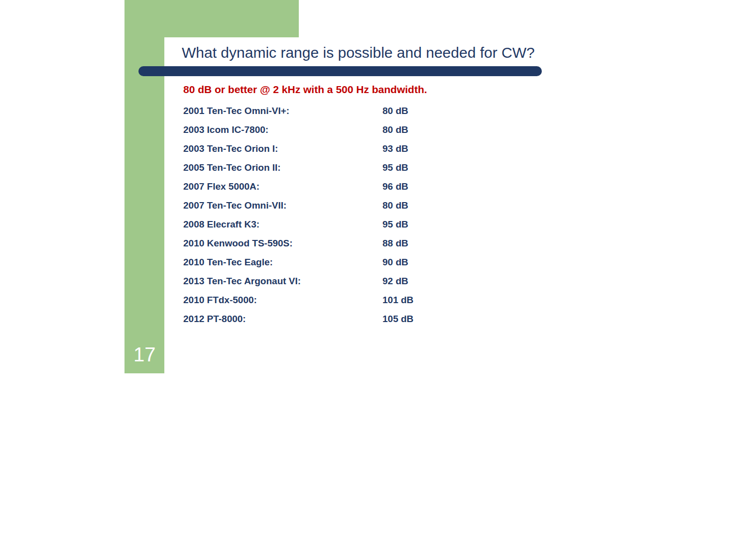What dynamic range is possible and needed for CW?
80 dB or better @ 2 kHz with a 500 Hz bandwidth.
| 2001 Ten-Tec Omni-VI+: | 80 dB |
| 2003 Icom IC-7800: | 80 dB |
| 2003 Ten-Tec Orion I: | 93 dB |
| 2005 Ten-Tec Orion II: | 95 dB |
| 2007 Flex 5000A: | 96 dB |
| 2007 Ten-Tec Omni-VII: | 80 dB |
| 2008 Elecraft K3: | 95 dB |
| 2010 Kenwood TS-590S: | 88 dB |
| 2010 Ten-Tec Eagle: | 90 dB |
| 2013 Ten-Tec Argonaut VI: | 92 dB |
| 2010 FTdx-5000: | 101 dB |
| 2012 PT-8000: | 105 dB |
17